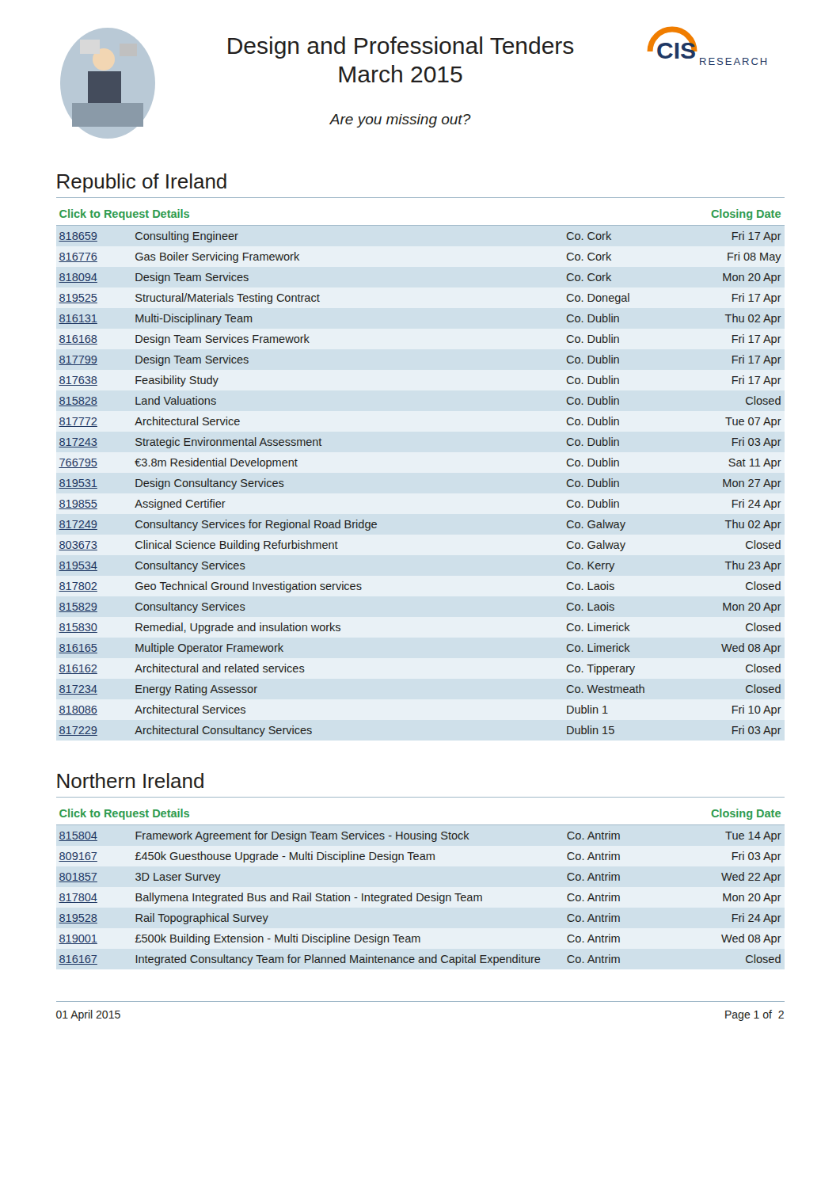Design and Professional Tenders
March 2015
Are you missing out?
Republic of Ireland
| Click to Request Details | Closing Date |
| --- | --- |
| 818659 | Consulting Engineer | Co. Cork | Fri 17 Apr |
| 816776 | Gas Boiler Servicing Framework | Co. Cork | Fri 08 May |
| 818094 | Design Team Services | Co. Cork | Mon 20 Apr |
| 819525 | Structural/Materials Testing Contract | Co. Donegal | Fri 17 Apr |
| 816131 | Multi-Disciplinary Team | Co. Dublin | Thu 02 Apr |
| 816168 | Design Team Services Framework | Co. Dublin | Fri 17 Apr |
| 817799 | Design Team Services | Co. Dublin | Fri 17 Apr |
| 817638 | Feasibility Study | Co. Dublin | Fri 17 Apr |
| 815828 | Land Valuations | Co. Dublin | Closed |
| 817772 | Architectural Service | Co. Dublin | Tue 07 Apr |
| 817243 | Strategic Environmental Assessment | Co. Dublin | Fri 03 Apr |
| 766795 | €3.8m Residential Development | Co. Dublin | Sat 11 Apr |
| 819531 | Design Consultancy Services | Co. Dublin | Mon 27 Apr |
| 819855 | Assigned Certifier | Co. Dublin | Fri 24 Apr |
| 817249 | Consultancy Services for Regional Road Bridge | Co. Galway | Thu 02 Apr |
| 803673 | Clinical Science Building Refurbishment | Co. Galway | Closed |
| 819534 | Consultancy Services | Co. Kerry | Thu 23 Apr |
| 817802 | Geo Technical Ground Investigation services | Co. Laois | Closed |
| 815829 | Consultancy Services | Co. Laois | Mon 20 Apr |
| 815830 | Remedial, Upgrade and insulation works | Co. Limerick | Closed |
| 816165 | Multiple Operator Framework | Co. Limerick | Wed 08 Apr |
| 816162 | Architectural and related services | Co. Tipperary | Closed |
| 817234 | Energy Rating Assessor | Co. Westmeath | Closed |
| 818086 | Architectural Services | Dublin 1 | Fri 10 Apr |
| 817229 | Architectural Consultancy Services | Dublin 15 | Fri 03 Apr |
Northern Ireland
| Click to Request Details | Closing Date |
| --- | --- |
| 815804 | Framework Agreement for Design Team Services - Housing Stock | Co. Antrim | Tue 14 Apr |
| 809167 | £450k Guesthouse Upgrade - Multi Discipline Design Team | Co. Antrim | Fri 03 Apr |
| 801857 | 3D Laser Survey | Co. Antrim | Wed 22 Apr |
| 817804 | Ballymena Integrated Bus and Rail Station - Integrated Design Team | Co. Antrim | Mon 20 Apr |
| 819528 | Rail Topographical Survey | Co. Antrim | Fri 24 Apr |
| 819001 | £500k Building Extension - Multi Discipline Design Team | Co. Antrim | Wed 08 Apr |
| 816167 | Integrated Consultancy Team for Planned Maintenance and Capital Expenditure | Co. Antrim | Closed |
01 April 2015
Page 1 of 2